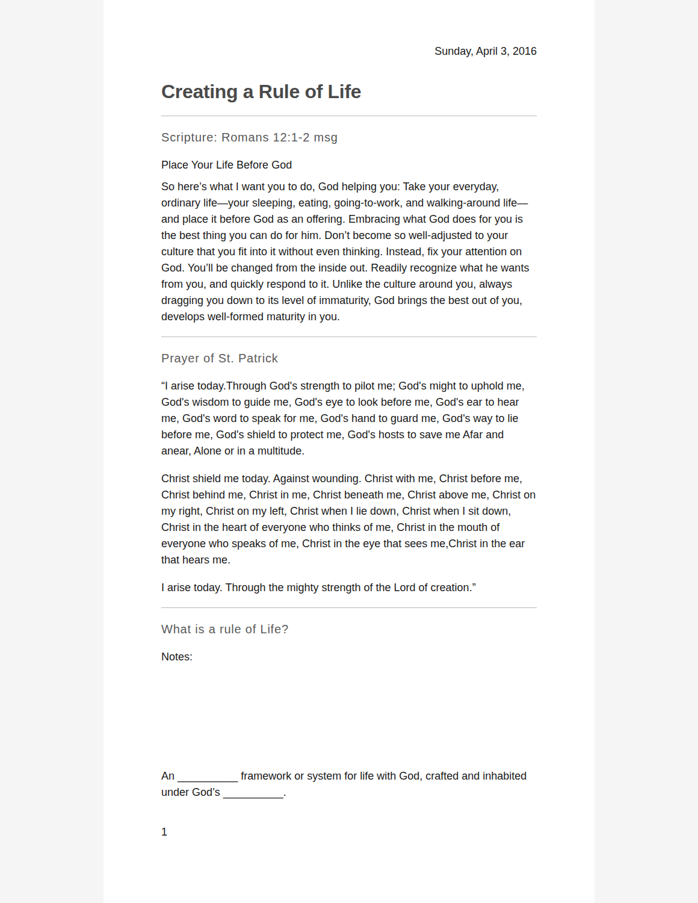Sunday, April 3, 2016
Creating a Rule of Life
Scripture: Romans 12:1-2 msg
Place Your Life Before God
So here’s what I want you to do, God helping you: Take your everyday, ordinary life—your sleeping, eating, going-to-work, and walking-around life—and place it before God as an offering. Embracing what God does for you is the best thing you can do for him. Don’t become so well-adjusted to your culture that you fit into it without even thinking. Instead, fix your attention on God. You’ll be changed from the inside out. Readily recognize what he wants from you, and quickly respond to it. Unlike the culture around you, always dragging you down to its level of immaturity, God brings the best out of you, develops well-formed maturity in you.
Prayer of St. Patrick
“I arise today.Through God's strength to pilot me; God's might to uphold me, God's wisdom to guide me, God's eye to look before me, God's ear to hear me, God's word to speak for me, God's hand to guard me, God's way to lie before me, God's shield to protect me, God's hosts to save me Afar and anear, Alone or in a multitude.
Christ shield me today. Against wounding. Christ with me, Christ before me, Christ behind me, Christ in me, Christ beneath me, Christ above me, Christ on my right, Christ on my left, Christ when I lie down, Christ when I sit down, Christ in the heart of everyone who thinks of me, Christ in the mouth of everyone who speaks of me, Christ in the eye that sees me,Christ in the ear that hears me.
I arise today. Through the mighty strength of the Lord of creation.”
What is a rule of Life?
Notes:
An __________ framework or system for life with God, crafted and inhabited under God’s __________.
1